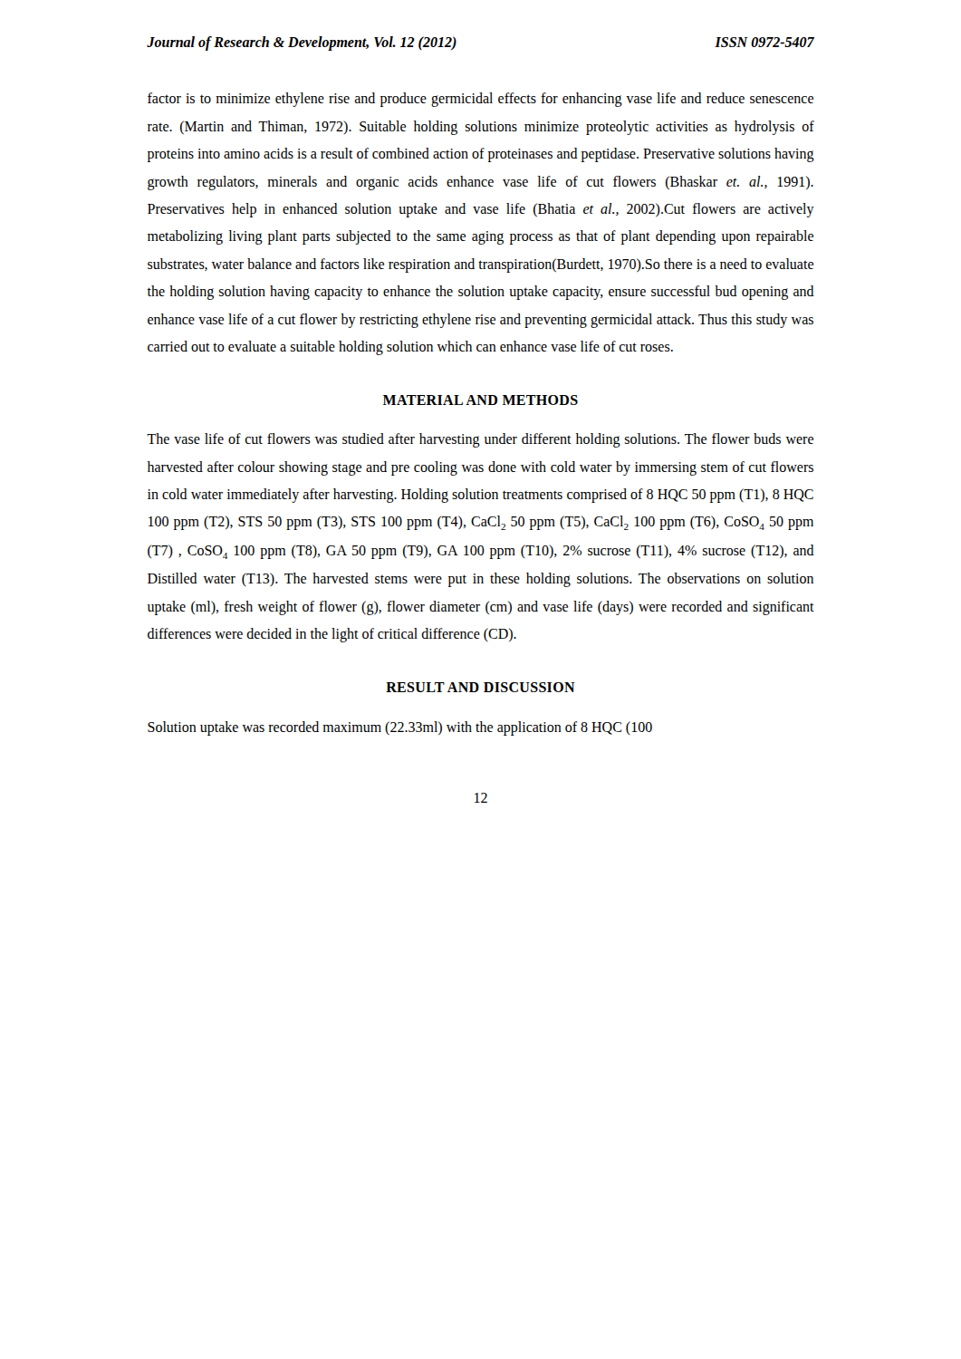Journal of Research & Development, Vol. 12 (2012) ISSN 0972-5407
factor is to minimize ethylene rise and produce germicidal effects for enhancing vase life and reduce senescence rate. (Martin and Thiman, 1972). Suitable holding solutions minimize proteolytic activities as hydrolysis of proteins into amino acids is a result of combined action of proteinases and peptidase. Preservative solutions having growth regulators, minerals and organic acids enhance vase life of cut flowers (Bhaskar et. al., 1991). Preservatives help in enhanced solution uptake and vase life (Bhatia et al., 2002).Cut flowers are actively metabolizing living plant parts subjected to the same aging process as that of plant depending upon repairable substrates, water balance and factors like respiration and transpiration(Burdett, 1970).So there is a need to evaluate the holding solution having capacity to enhance the solution uptake capacity, ensure successful bud opening and enhance vase life of a cut flower by restricting ethylene rise and preventing germicidal attack. Thus this study was carried out to evaluate a suitable holding solution which can enhance vase life of cut roses.
MATERIAL AND METHODS
The vase life of cut flowers was studied after harvesting under different holding solutions. The flower buds were harvested after colour showing stage and pre cooling was done with cold water by immersing stem of cut flowers in cold water immediately after harvesting. Holding solution treatments comprised of 8 HQC 50 ppm (T1), 8 HQC 100 ppm (T2), STS 50 ppm (T3), STS 100 ppm (T4), CaCl2 50 ppm (T5), CaCl2 100 ppm (T6), CoSO4 50 ppm (T7) , CoSO4 100 ppm (T8), GA 50 ppm (T9), GA 100 ppm (T10), 2% sucrose (T11), 4% sucrose (T12), and Distilled water (T13). The harvested stems were put in these holding solutions. The observations on solution uptake (ml), fresh weight of flower (g), flower diameter (cm) and vase life (days) were recorded and significant differences were decided in the light of critical difference (CD).
RESULT AND DISCUSSION
Solution uptake was recorded maximum (22.33ml) with the application of 8 HQC (100
12